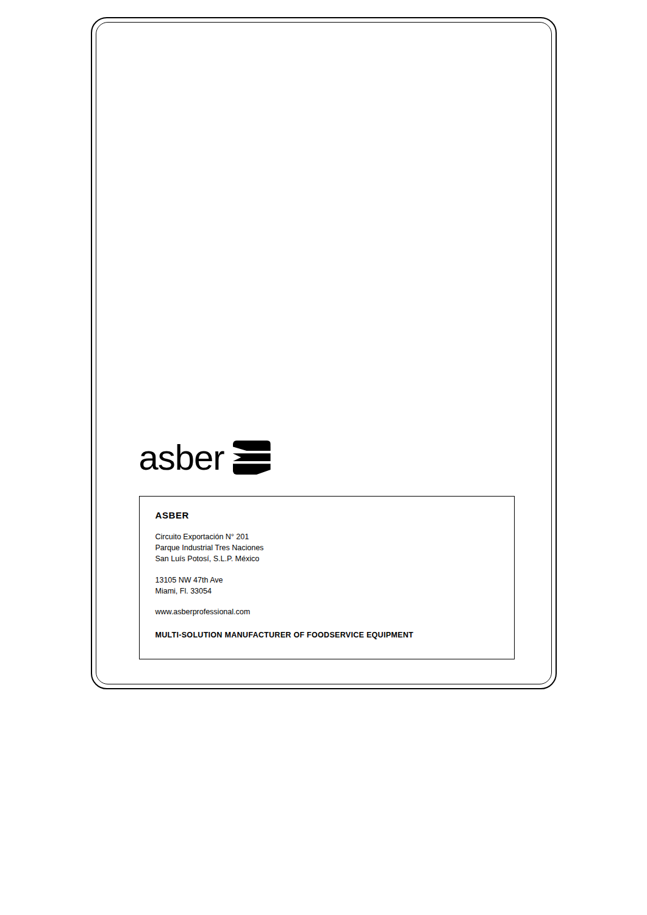asber
ASBER
Circuito Exportación N° 201
Parque Industrial Tres Naciones
San Luís Potosí, S.L.P. México
13105 NW 47th Ave
Miami, Fl. 33054
www.asberprofessional.com
MULTI-SOLUTION MANUFACTURER OF FOODSERVICE EQUIPMENT